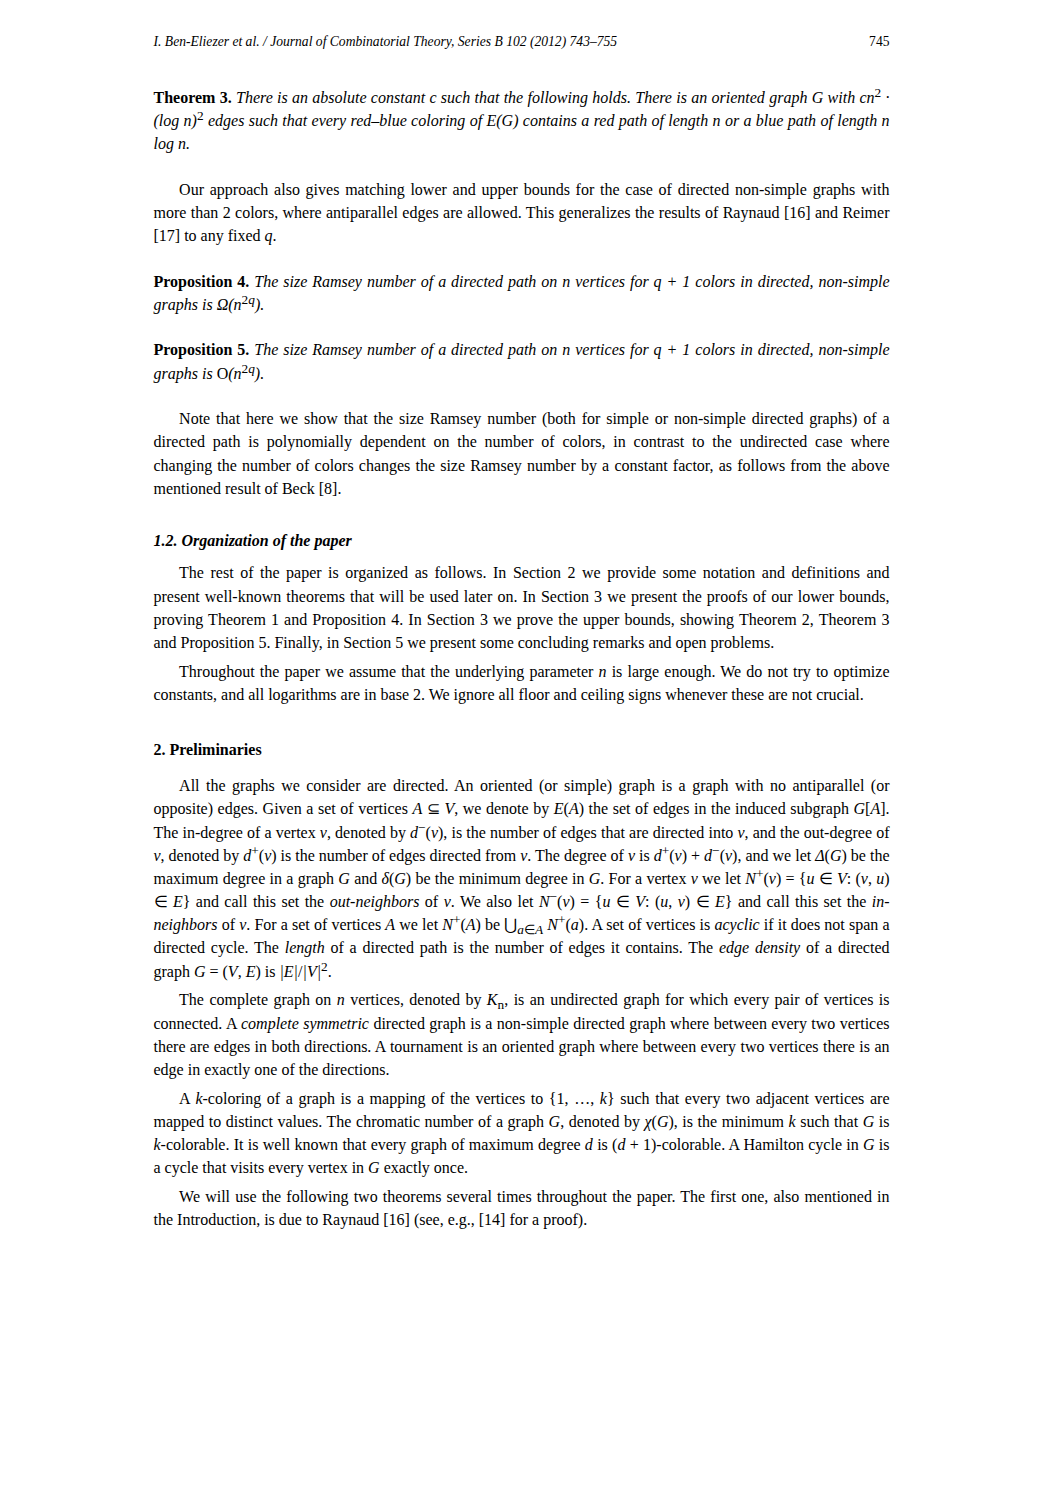I. Ben-Eliezer et al. / Journal of Combinatorial Theory, Series B 102 (2012) 743–755 745
Theorem 3. There is an absolute constant c such that the following holds. There is an oriented graph G with cn2 · (log n)2 edges such that every red–blue coloring of E(G) contains a red path of length n or a blue path of length n log n.
Our approach also gives matching lower and upper bounds for the case of directed non-simple graphs with more than 2 colors, where antiparallel edges are allowed. This generalizes the results of Raynaud [16] and Reimer [17] to any fixed q.
Proposition 4. The size Ramsey number of a directed path on n vertices for q + 1 colors in directed, non-simple graphs is Ω(n2q).
Proposition 5. The size Ramsey number of a directed path on n vertices for q + 1 colors in directed, non-simple graphs is O(n2q).
Note that here we show that the size Ramsey number (both for simple or non-simple directed graphs) of a directed path is polynomially dependent on the number of colors, in contrast to the undirected case where changing the number of colors changes the size Ramsey number by a constant factor, as follows from the above mentioned result of Beck [8].
1.2. Organization of the paper
The rest of the paper is organized as follows. In Section 2 we provide some notation and definitions and present well-known theorems that will be used later on. In Section 3 we present the proofs of our lower bounds, proving Theorem 1 and Proposition 4. In Section 3 we prove the upper bounds, showing Theorem 2, Theorem 3 and Proposition 5. Finally, in Section 5 we present some concluding remarks and open problems.
Throughout the paper we assume that the underlying parameter n is large enough. We do not try to optimize constants, and all logarithms are in base 2. We ignore all floor and ceiling signs whenever these are not crucial.
2. Preliminaries
All the graphs we consider are directed. An oriented (or simple) graph is a graph with no antiparallel (or opposite) edges. Given a set of vertices A ⊆ V, we denote by E(A) the set of edges in the induced subgraph G[A]. The in-degree of a vertex v, denoted by d−(v), is the number of edges that are directed into v, and the out-degree of v, denoted by d+(v) is the number of edges directed from v. The degree of v is d+(v) + d−(v), and we let Δ(G) be the maximum degree in a graph G and δ(G) be the minimum degree in G. For a vertex v we let N+(v) = {u ∈ V: (v, u) ∈ E} and call this set the out-neighbors of v. We also let N−(v) = {u ∈ V: (u, v) ∈ E} and call this set the in-neighbors of v. For a set of vertices A we let N+(A) be ⋃a∈A N+(a). A set of vertices is acyclic if it does not span a directed cycle. The length of a directed path is the number of edges it contains. The edge density of a directed graph G = (V, E) is |E|/|V|2.
The complete graph on n vertices, denoted by Kn, is an undirected graph for which every pair of vertices is connected. A complete symmetric directed graph is a non-simple directed graph where between every two vertices there are edges in both directions. A tournament is an oriented graph where between every two vertices there is an edge in exactly one of the directions.
A k-coloring of a graph is a mapping of the vertices to {1, …, k} such that every two adjacent vertices are mapped to distinct values. The chromatic number of a graph G, denoted by χ(G), is the minimum k such that G is k-colorable. It is well known that every graph of maximum degree d is (d + 1)-colorable. A Hamilton cycle in G is a cycle that visits every vertex in G exactly once.
We will use the following two theorems several times throughout the paper. The first one, also mentioned in the Introduction, is due to Raynaud [16] (see, e.g., [14] for a proof).